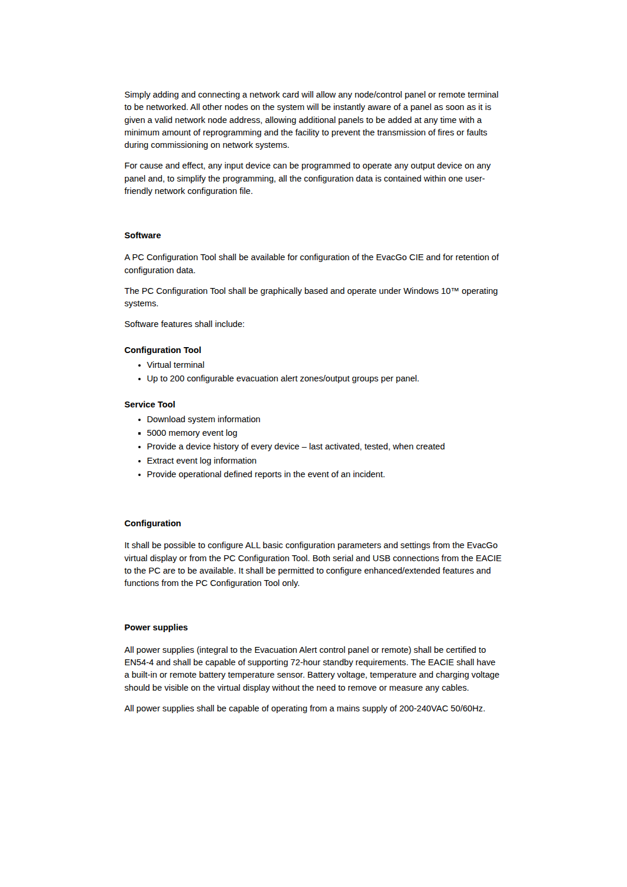Simply adding and connecting a network card will allow any node/control panel or remote terminal to be networked. All other nodes on the system will be instantly aware of a panel as soon as it is given a valid network node address, allowing additional panels to be added at any time with a minimum amount of reprogramming and the facility to prevent the transmission of fires or faults during commissioning on network systems.
For cause and effect, any input device can be programmed to operate any output device on any panel and, to simplify the programming, all the configuration data is contained within one user-friendly network configuration file.
Software
A PC Configuration Tool shall be available for configuration of the EvacGo CIE and for retention of configuration data.
The PC Configuration Tool shall be graphically based and operate under Windows 10™ operating systems.
Software features shall include:
Configuration Tool
Virtual terminal
Up to 200 configurable evacuation alert zones/output groups per panel.
Service Tool
Download system information
5000 memory event log
Provide a device history of every device – last activated, tested, when created
Extract event log information
Provide operational defined reports in the event of an incident.
Configuration
It shall be possible to configure ALL basic configuration parameters and settings from the EvacGo virtual display or from the PC Configuration Tool. Both serial and USB connections from the EACIE to the PC are to be available. It shall be permitted to configure enhanced/extended features and functions from the PC Configuration Tool only.
Power supplies
All power supplies (integral to the Evacuation Alert control panel or remote) shall be certified to EN54-4 and shall be capable of supporting 72-hour standby requirements. The EACIE shall have a built-in or remote battery temperature sensor. Battery voltage, temperature and charging voltage should be visible on the virtual display without the need to remove or measure any cables.
All power supplies shall be capable of operating from a mains supply of 200-240VAC 50/60Hz.